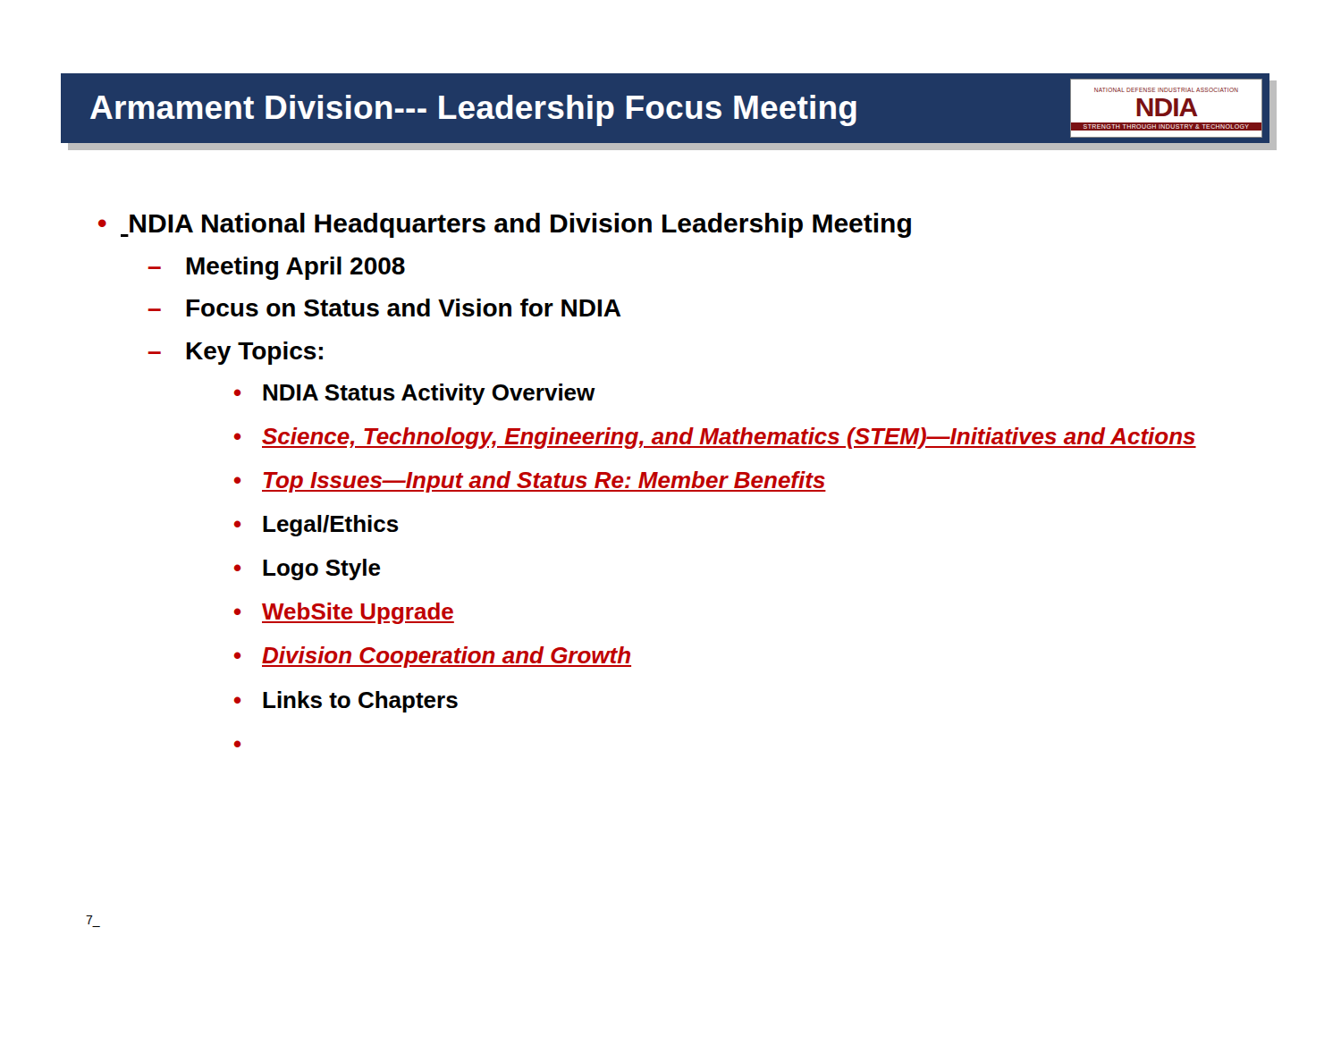Armament Division--- Leadership Focus Meeting
NATIONAL DEFENSE INDUSTRIAL ASSOCIATION
NDIA
STRENGTH THROUGH INDUSTRY & TECHNOLOGY
NDIA National Headquarters and Division Leadership Meeting
Meeting April 2008
Focus on Status and Vision for NDIA
Key Topics:
NDIA Status Activity Overview
Science, Technology, Engineering, and Mathematics (STEM)—Initiatives and Actions
Top Issues—Input and Status Re: Member Benefits
Legal/Ethics
Logo Style
WebSite Upgrade
Division Cooperation and Growth
Links to Chapters
7_